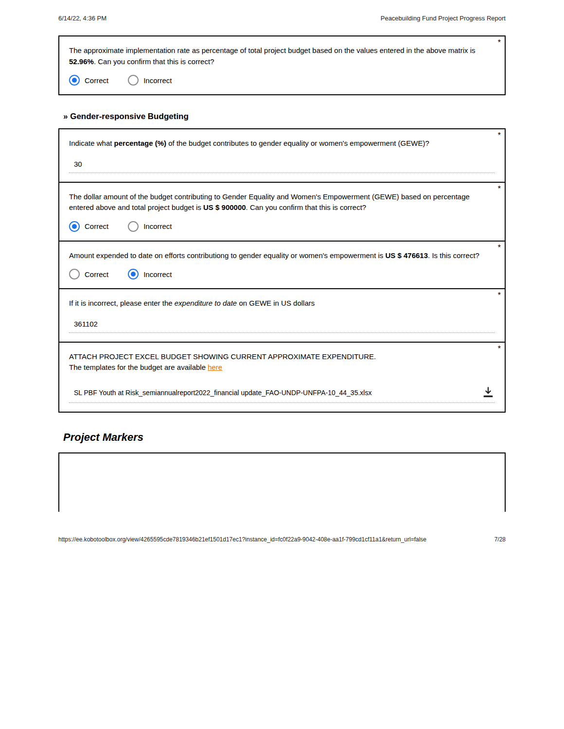6/14/22, 4:36 PM
Peacebuilding Fund Project Progress Report
*
The approximate implementation rate as percentage of total project budget based on the values entered in the above matrix is 52.96%. Can you confirm that this is correct?
Correct Incorrect
» Gender-responsive Budgeting
*
Indicate what percentage (%) of the budget contributes to gender equality or women's empowerment (GEWE)?
30
*
The dollar amount of the budget contributing to Gender Equality and Women's Empowerment (GEWE) based on percentage entered above and total project budget is US $ 900000. Can you confirm that this is correct?
Correct Incorrect
*
Amount expended to date on efforts contributiong to gender equality or women's empowerment is US $ 476613. Is this correct?
Correct Incorrect
*
If it is incorrect, please enter the expenditure to date on GEWE in US dollars
361102
*
ATTACH PROJECT EXCEL BUDGET SHOWING CURRENT APPROXIMATE EXPENDITURE.
The templates for the budget are available here
SL PBF Youth at Risk_semiannualreport2022_financial update_FAO-UNDP-UNFPA-10_44_35.xlsx
Project Markers
https://ee.kobotoolbox.org/view/4265595cde7819346b21ef1501d17ec1?instance_id=fc0f22a9-9042-408e-aa1f-799cd1cf11a1&return_url=false 7/28